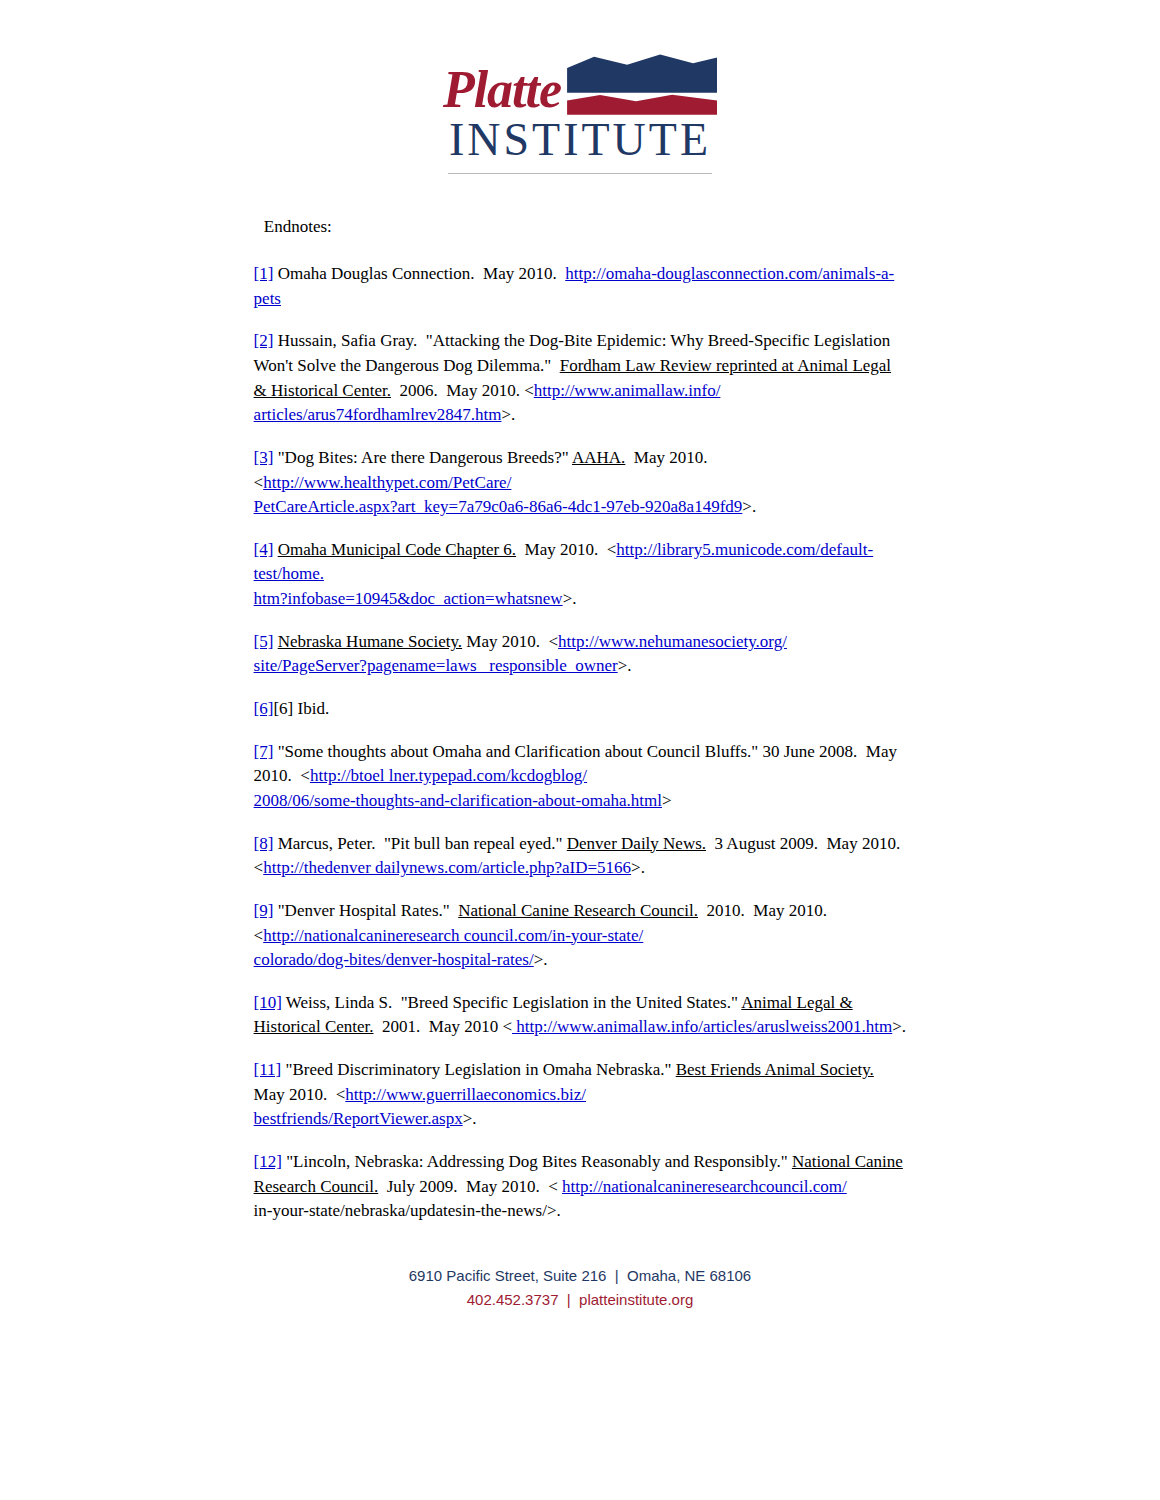Platte
INSTITUTE
Endnotes:
[1] Omaha Douglas Connection. May 2010. http://omaha-douglasconnection.com/animals-a-pets
[2] Hussain, Safia Gray. "Attacking the Dog-Bite Epidemic: Why Breed-Specific Legislation Won't Solve the Dangerous Dog Dilemma." Fordham Law Review reprinted at Animal Legal & Historical Center. 2006. May 2010. <http://www.animallaw.info/
articles/arus74fordhamlrev2847.htm>.
[3] "Dog Bites: Are there Dangerous Breeds?" AAHA. May 2010. <http://www.healthypet.com/PetCare/
PetCareArticle.aspx?art_key=7a79c0a6-86a6-4dc1-97eb-920a8a149fd9>.
[4] Omaha Municipal Code Chapter 6. May 2010. <http://library5.municode.com/default-test/home.
htm?infobase=10945&doc_action=whatsnew>.
[5] Nebraska Humane Society. May 2010. <http://www.nehumanesociety.org/
site/PageServer?pagename=laws_ responsible_owner>.
[6][6] Ibid.
[7] "Some thoughts about Omaha and Clarification about Council Bluffs." 30 June 2008. May 2010. <http://btoel lner.typepad.com/kcdogblog/
2008/06/some-thoughts-and-clarification-about-omaha.html>
[8] Marcus, Peter. "Pit bull ban repeal eyed." Denver Daily News. 3 August 2009. May 2010. <http://thedenver dailynews.com/article.php?aID=5166>.
[9] "Denver Hospital Rates." National Canine Research Council. 2010. May 2010. <http://nationalcanineresearch council.com/in-your-state/
colorado/dog-bites/denver-hospital-rates/>.
[10] Weiss, Linda S. "Breed Specific Legislation in the United States." Animal Legal & Historical Center. 2001. May 2010 < http://www.animallaw.info/articles/aruslweiss2001.htm>.
[11] "Breed Discriminatory Legislation in Omaha Nebraska." Best Friends Animal Society. May 2010. <http://www.guerrillaeconomics.biz/
bestfriends/ReportViewer.aspx>.
[12] "Lincoln, Nebraska: Addressing Dog Bites Reasonably and Responsibly." National Canine Research Council. July 2009. May 2010. < http://nationalcanineresearchcouncil.com/
in-your-state/nebraska/updatesin-the-news/>.
6910 Pacific Street, Suite 216 | Omaha, NE 68106
402.452.3737 | platteinstitute.org